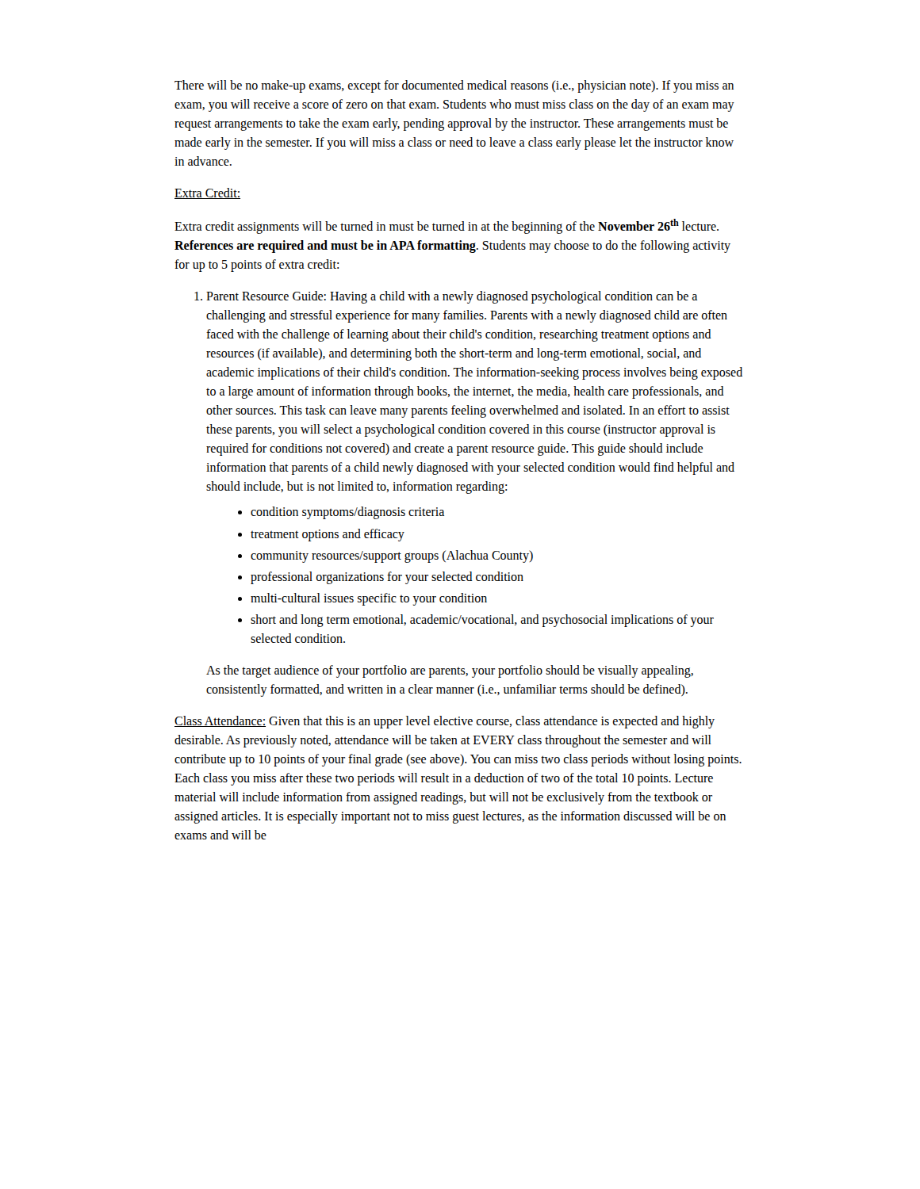There will be no make-up exams, except for documented medical reasons (i.e., physician note). If you miss an exam, you will receive a score of zero on that exam. Students who must miss class on the day of an exam may request arrangements to take the exam early, pending approval by the instructor. These arrangements must be made early in the semester. If you will miss a class or need to leave a class early please let the instructor know in advance.
Extra Credit:
Extra credit assignments will be turned in must be turned in at the beginning of the November 26th lecture. References are required and must be in APA formatting. Students may choose to do the following activity for up to 5 points of extra credit:
Parent Resource Guide: Having a child with a newly diagnosed psychological condition can be a challenging and stressful experience for many families. Parents with a newly diagnosed child are often faced with the challenge of learning about their child's condition, researching treatment options and resources (if available), and determining both the short-term and long-term emotional, social, and academic implications of their child's condition. The information-seeking process involves being exposed to a large amount of information through books, the internet, the media, health care professionals, and other sources. This task can leave many parents feeling overwhelmed and isolated. In an effort to assist these parents, you will select a psychological condition covered in this course (instructor approval is required for conditions not covered) and create a parent resource guide. This guide should include information that parents of a child newly diagnosed with your selected condition would find helpful and should include, but is not limited to, information regarding:
condition symptoms/diagnosis criteria
treatment options and efficacy
community resources/support groups (Alachua County)
professional organizations for your selected condition
multi-cultural issues specific to your condition
short and long term emotional, academic/vocational, and psychosocial implications of your selected condition.
As the target audience of your portfolio are parents, your portfolio should be visually appealing, consistently formatted, and written in a clear manner (i.e., unfamiliar terms should be defined).
Class Attendance: Given that this is an upper level elective course, class attendance is expected and highly desirable. As previously noted, attendance will be taken at EVERY class throughout the semester and will contribute up to 10 points of your final grade (see above). You can miss two class periods without losing points. Each class you miss after these two periods will result in a deduction of two of the total 10 points. Lecture material will include information from assigned readings, but will not be exclusively from the textbook or assigned articles. It is especially important not to miss guest lectures, as the information discussed will be on exams and will be